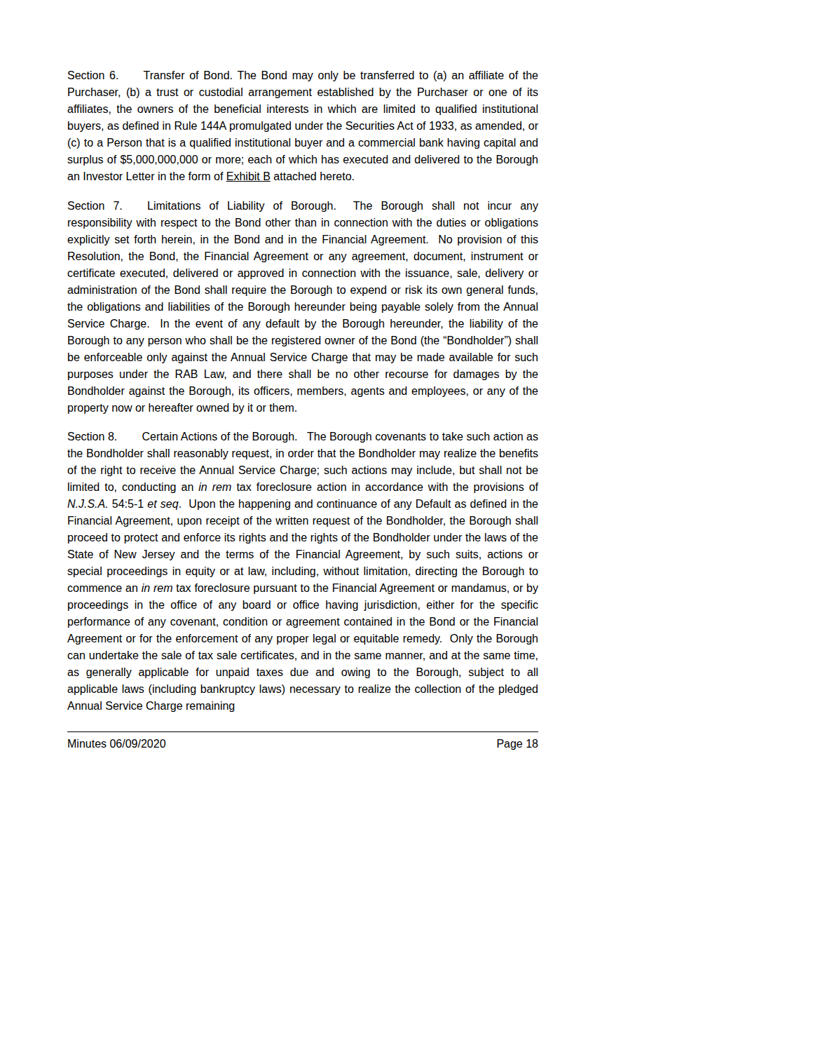Section 6. Transfer of Bond. The Bond may only be transferred to (a) an affiliate of the Purchaser, (b) a trust or custodial arrangement established by the Purchaser or one of its affiliates, the owners of the beneficial interests in which are limited to qualified institutional buyers, as defined in Rule 144A promulgated under the Securities Act of 1933, as amended, or (c) to a Person that is a qualified institutional buyer and a commercial bank having capital and surplus of $5,000,000,000 or more; each of which has executed and delivered to the Borough an Investor Letter in the form of Exhibit B attached hereto.
Section 7. Limitations of Liability of Borough. The Borough shall not incur any responsibility with respect to the Bond other than in connection with the duties or obligations explicitly set forth herein, in the Bond and in the Financial Agreement. No provision of this Resolution, the Bond, the Financial Agreement or any agreement, document, instrument or certificate executed, delivered or approved in connection with the issuance, sale, delivery or administration of the Bond shall require the Borough to expend or risk its own general funds, the obligations and liabilities of the Borough hereunder being payable solely from the Annual Service Charge. In the event of any default by the Borough hereunder, the liability of the Borough to any person who shall be the registered owner of the Bond (the “Bondholder”) shall be enforceable only against the Annual Service Charge that may be made available for such purposes under the RAB Law, and there shall be no other recourse for damages by the Bondholder against the Borough, its officers, members, agents and employees, or any of the property now or hereafter owned by it or them.
Section 8. Certain Actions of the Borough. The Borough covenants to take such action as the Bondholder shall reasonably request, in order that the Bondholder may realize the benefits of the right to receive the Annual Service Charge; such actions may include, but shall not be limited to, conducting an in rem tax foreclosure action in accordance with the provisions of N.J.S.A. 54:5-1 et seq. Upon the happening and continuance of any Default as defined in the Financial Agreement, upon receipt of the written request of the Bondholder, the Borough shall proceed to protect and enforce its rights and the rights of the Bondholder under the laws of the State of New Jersey and the terms of the Financial Agreement, by such suits, actions or special proceedings in equity or at law, including, without limitation, directing the Borough to commence an in rem tax foreclosure pursuant to the Financial Agreement or mandamus, or by proceedings in the office of any board or office having jurisdiction, either for the specific performance of any covenant, condition or agreement contained in the Bond or the Financial Agreement or for the enforcement of any proper legal or equitable remedy. Only the Borough can undertake the sale of tax sale certificates, and in the same manner, and at the same time, as generally applicable for unpaid taxes due and owing to the Borough, subject to all applicable laws (including bankruptcy laws) necessary to realize the collection of the pledged Annual Service Charge remaining
Minutes 06/09/2020 Page 18